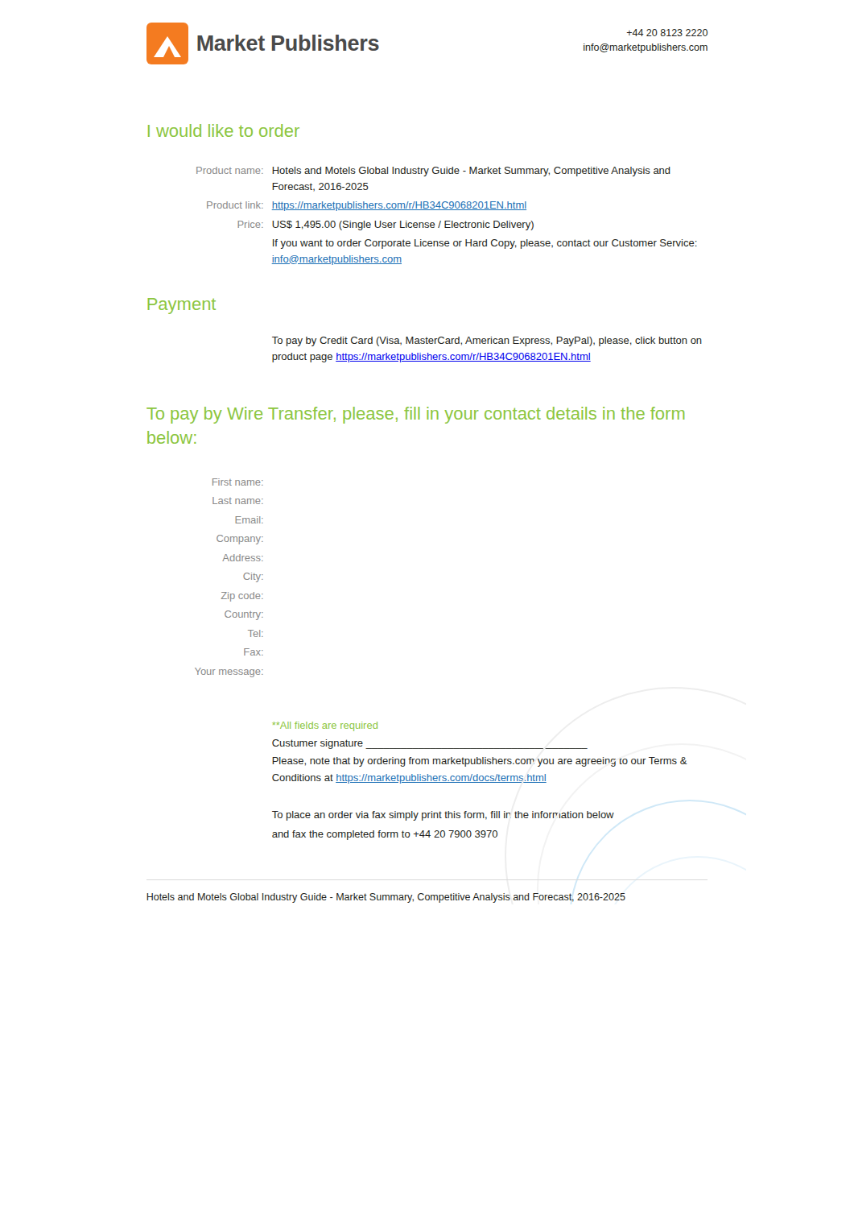Market Publishers
+44 20 8123 2220
info@marketpublishers.com
I would like to order
Product name:
Hotels and Motels Global Industry Guide - Market Summary, Competitive Analysis and Forecast, 2016-2025
Product link:
https://marketpublishers.com/r/HB34C9068201EN.html
Price:
US$ 1,495.00 (Single User License / Electronic Delivery)
If you want to order Corporate License or Hard Copy, please, contact our Customer Service:
info@marketpublishers.com
Payment
To pay by Credit Card (Visa, MasterCard, American Express, PayPal), please, click button on product page https://marketpublishers.com/r/HB34C9068201EN.html
To pay by Wire Transfer, please, fill in your contact details in the form below:
First name:
Last name:
Email:
Company:
Address:
City:
Zip code:
Country:
Tel:
Fax:
Your message:
**All fields are required
Custumer signature ______________________________________
Please, note that by ordering from marketpublishers.com you are agreeing to our Terms & Conditions at https://marketpublishers.com/docs/terms.html
To place an order via fax simply print this form, fill in the information below
and fax the completed form to +44 20 7900 3970
Hotels and Motels Global Industry Guide - Market Summary, Competitive Analysis and Forecast, 2016-2025